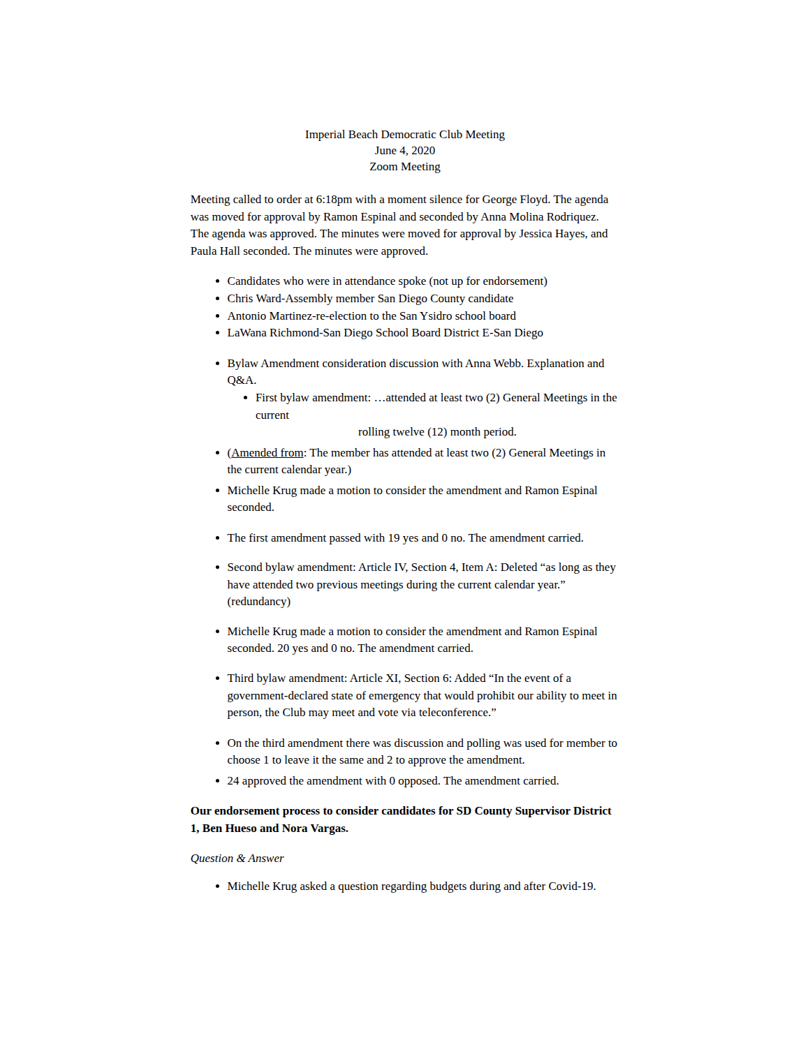Imperial Beach Democratic Club Meeting
June 4, 2020
Zoom Meeting
Meeting called to order at 6:18pm with a moment silence for George Floyd. The agenda was moved for approval by Ramon Espinal and seconded by Anna Molina Rodriquez. The agenda was approved. The minutes were moved for approval by Jessica Hayes, and Paula Hall seconded. The minutes were approved.
Candidates who were in attendance spoke (not up for endorsement)
Chris Ward-Assembly member San Diego County candidate
Antonio Martinez-re-election to the San Ysidro school board
LaWana Richmond-San Diego School Board District E-San Diego
Bylaw Amendment consideration discussion with Anna Webb. Explanation and Q&A.
First bylaw amendment: …attended at least two (2) General Meetings in the current rolling twelve (12) month period.
(Amended from: The member has attended at least two (2) General Meetings in the current calendar year.)
Michelle Krug made a motion to consider the amendment and Ramon Espinal seconded.
The first amendment passed with 19 yes and 0 no. The amendment carried.
Second bylaw amendment: Article IV, Section 4, Item A: Deleted “as long as they have attended two previous meetings during the current calendar year.” (redundancy)
Michelle Krug made a motion to consider the amendment and Ramon Espinal seconded. 20 yes and 0 no. The amendment carried.
Third bylaw amendment: Article XI, Section 6: Added “In the event of a government-declared state of emergency that would prohibit our ability to meet in person, the Club may meet and vote via teleconference.”
On the third amendment there was discussion and polling was used for member to choose 1 to leave it the same and 2 to approve the amendment.
24 approved the amendment with 0 opposed. The amendment carried.
Our endorsement process to consider candidates for SD County Supervisor District 1, Ben Hueso and Nora Vargas.
Question & Answer
Michelle Krug asked a question regarding budgets during and after Covid-19.